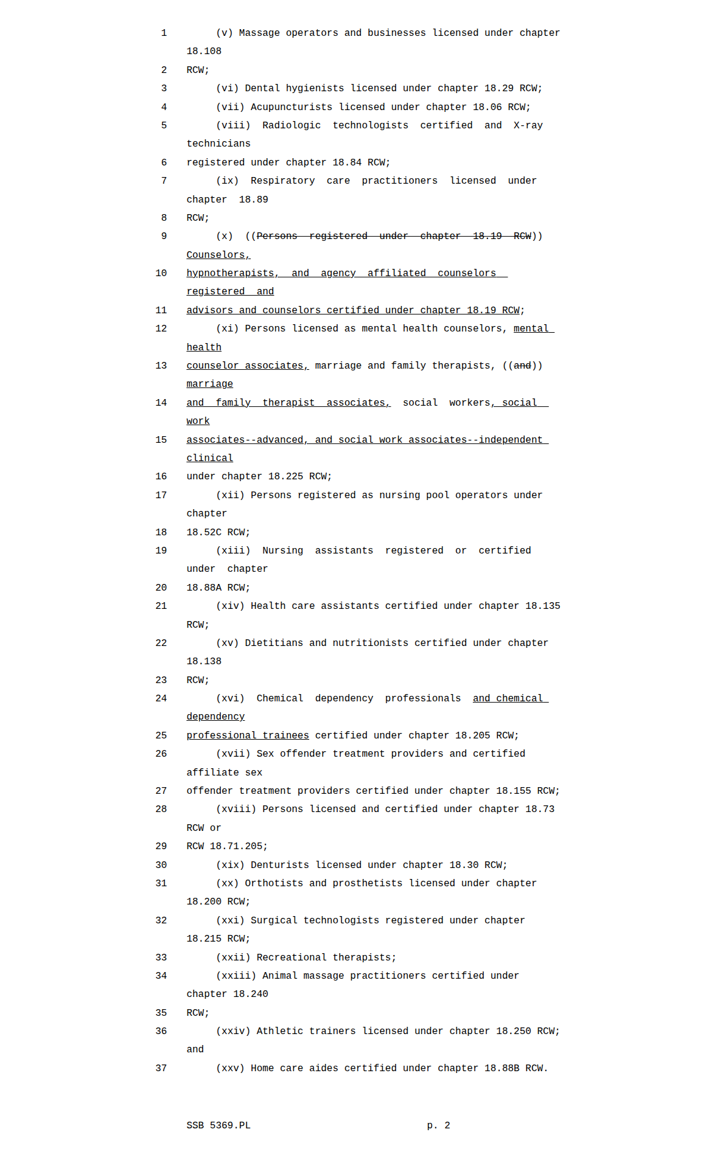(v) Massage operators and businesses licensed under chapter 18.108
RCW;
(vi) Dental hygienists licensed under chapter 18.29 RCW;
(vii) Acupuncturists licensed under chapter 18.06 RCW;
(viii) Radiologic technologists certified and X-ray technicians
registered under chapter 18.84 RCW;
(ix) Respiratory care practitioners licensed under chapter 18.89
RCW;
(x) ((Persons registered under chapter 18.19 RCW)) Counselors,
hypnotherapists, and agency affiliated counselors registered and
advisors and counselors certified under chapter 18.19 RCW;
(xi) Persons licensed as mental health counselors, mental health
counselor associates, marriage and family therapists, ((and)) marriage
and family therapist associates, social workers, social work
associates--advanced, and social work associates--independent clinical
under chapter 18.225 RCW;
(xii) Persons registered as nursing pool operators under chapter
18.52C RCW;
(xiii) Nursing assistants registered or certified under chapter
18.88A RCW;
(xiv) Health care assistants certified under chapter 18.135 RCW;
(xv) Dietitians and nutritionists certified under chapter 18.138
RCW;
(xvi) Chemical dependency professionals and chemical dependency
professional trainees certified under chapter 18.205 RCW;
(xvii) Sex offender treatment providers and certified affiliate sex
offender treatment providers certified under chapter 18.155 RCW;
(xviii) Persons licensed and certified under chapter 18.73 RCW or
RCW 18.71.205;
(xix) Denturists licensed under chapter 18.30 RCW;
(xx) Orthotists and prosthetists licensed under chapter 18.200 RCW;
(xxi) Surgical technologists registered under chapter 18.215 RCW;
(xxii) Recreational therapists;
(xxiii) Animal massage practitioners certified under chapter 18.240
RCW;
(xxiv) Athletic trainers licensed under chapter 18.250 RCW; and
(xxv) Home care aides certified under chapter 18.88B RCW.
SSB 5369.PL p. 2